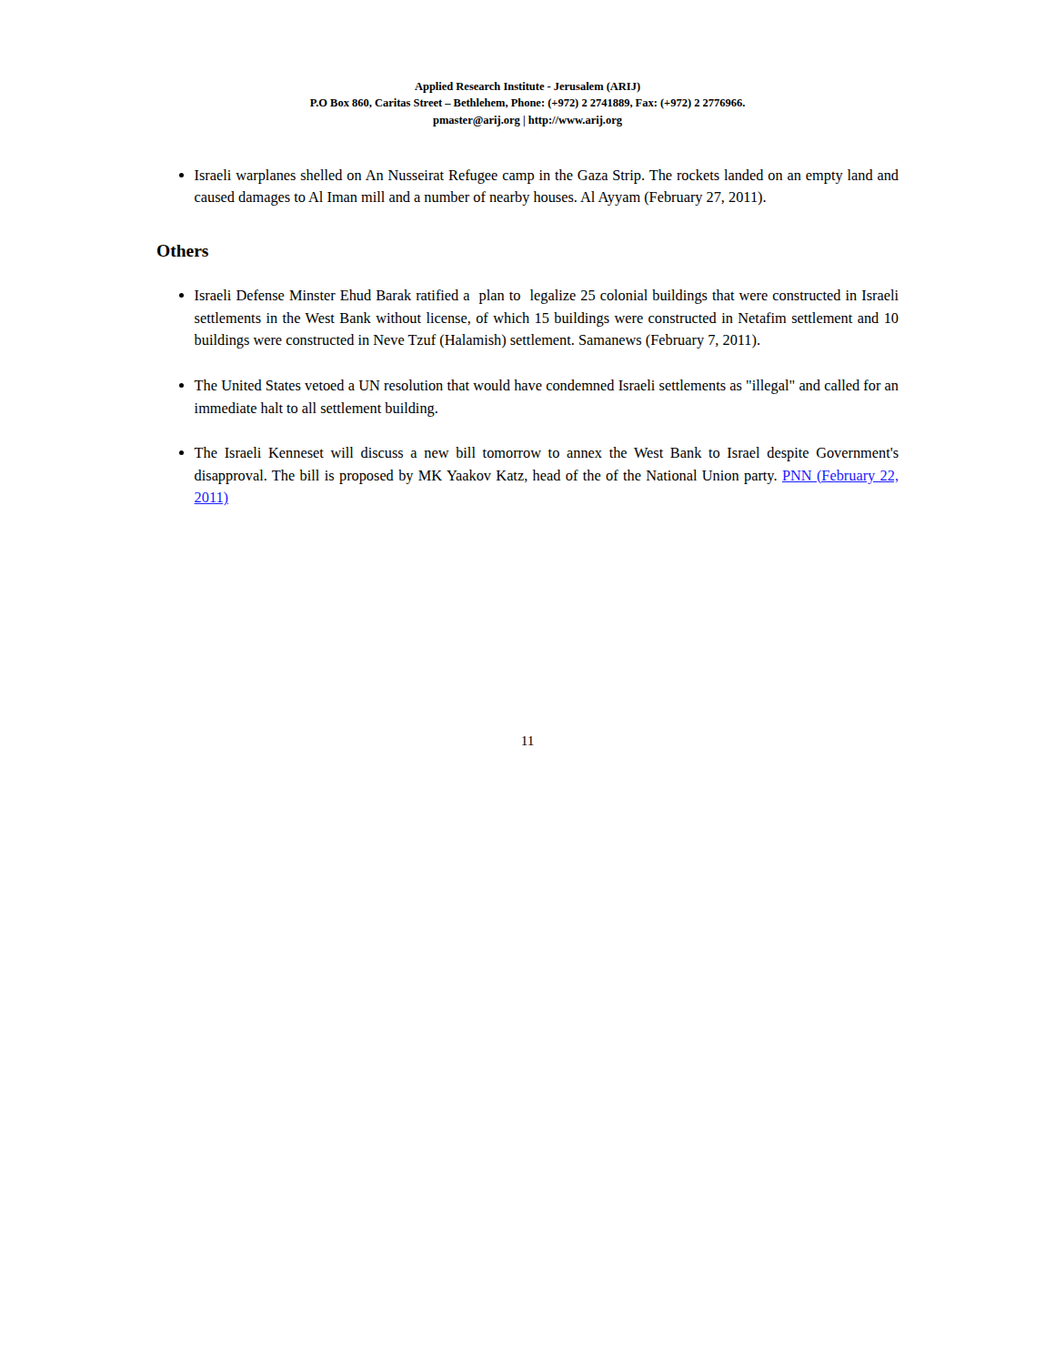Applied Research Institute - Jerusalem (ARIJ)
P.O Box 860, Caritas Street – Bethlehem, Phone: (+972) 2 2741889, Fax: (+972) 2 2776966.
pmaster@arij.org | http://www.arij.org
Israeli warplanes shelled on An Nusseirat Refugee camp in the Gaza Strip. The rockets landed on an empty land and caused damages to Al Iman mill and a number of nearby houses. Al Ayyam (February 27, 2011).
Others
Israeli Defense Minster Ehud Barak ratified a plan to legalize 25 colonial buildings that were constructed in Israeli settlements in the West Bank without license, of which 15 buildings were constructed in Netafim settlement and 10 buildings were constructed in Neve Tzuf (Halamish) settlement. Samanews (February 7, 2011).
The United States vetoed a UN resolution that would have condemned Israeli settlements as "illegal" and called for an immediate halt to all settlement building.
The Israeli Kenneset will discuss a new bill tomorrow to annex the West Bank to Israel despite Government's disapproval. The bill is proposed by MK Yaakov Katz, head of the of the National Union party. PNN (February 22, 2011)
11